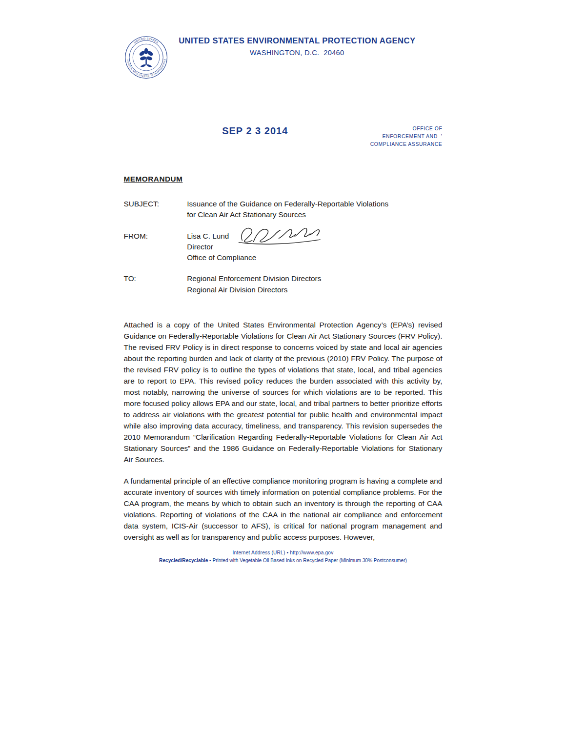UNITED STATES ENVIRONMENTAL PROTECTION AGENCY
UNITED STATES ENVIRONMENTAL PROTECTION AGENCY
WASHINGTON, D.C. 20460
SEP 2 3 2014
OFFICE OF
ENFORCEMENT AND '
COMPLIANCE ASSURANCE
MEMORANDUM
| SUBJECT: | Issuance of the Guidance on Federally-Reportable Violations for Clean Air Act Stationary Sources |
| FROM: | Lisa C. Lund Director Office of Compliance |
| TO: | Regional Enforcement Division Directors Regional Air Division Directors |
Attached is a copy of the United States Environmental Protection Agency’s (EPA’s) revised Guidance on Federally-Reportable Violations for Clean Air Act Stationary Sources (FRV Policy). The revised FRV Policy is in direct response to concerns voiced by state and local air agencies about the reporting burden and lack of clarity of the previous (2010) FRV Policy. The purpose of the revised FRV policy is to outline the types of violations that state, local, and tribal agencies are to report to EPA. This revised policy reduces the burden associated with this activity by, most notably, narrowing the universe of sources for which violations are to be reported. This more focused policy allows EPA and our state, local, and tribal partners to better prioritize efforts to address air violations with the greatest potential for public health and environmental impact while also improving data accuracy, timeliness, and transparency. This revision supersedes the 2010 Memorandum “Clarification Regarding Federally-Reportable Violations for Clean Air Act Stationary Sources” and the 1986 Guidance on Federally-Reportable Violations for Stationary Air Sources.
A fundamental principle of an effective compliance monitoring program is having a complete and accurate inventory of sources with timely information on potential compliance problems. For the CAA program, the means by which to obtain such an inventory is through the reporting of CAA violations. Reporting of violations of the CAA in the national air compliance and enforcement data system, ICIS-Air (successor to AFS), is critical for national program management and oversight as well as for transparency and public access purposes. However,
Internet Address (URL) • http://www.epa.gov
Recycled/Recyclable • Printed with Vegetable Oil Based Inks on Recycled Paper (Minimum 30% Postconsumer)